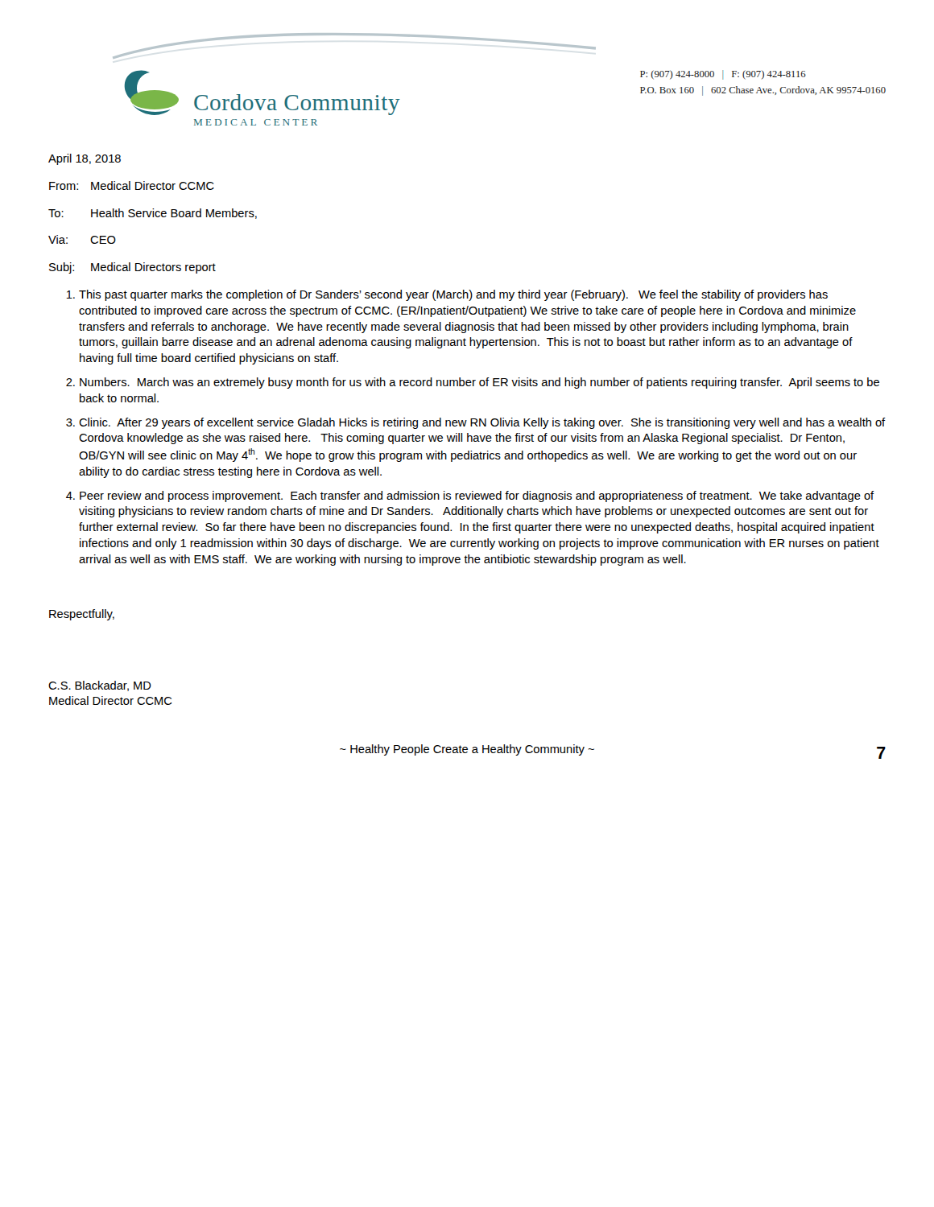Cordova Community
MEDICAL CENTER
P: (907) 424-8000 | F: (907) 424-8116
P.O. Box 160 | 602 Chase Ave., Cordova, AK 99574-0160
April 18, 2018
From: Medical Director CCMC
To: Health Service Board Members,
Via: CEO
Subj: Medical Directors report
This past quarter marks the completion of Dr Sanders’ second year (March) and my third year (February). We feel the stability of providers has contributed to improved care across the spectrum of CCMC. (ER/Inpatient/Outpatient) We strive to take care of people here in Cordova and minimize transfers and referrals to anchorage. We have recently made several diagnosis that had been missed by other providers including lymphoma, brain tumors, guillain barre disease and an adrenal adenoma causing malignant hypertension. This is not to boast but rather inform as to an advantage of having full time board certified physicians on staff.
Numbers. March was an extremely busy month for us with a record number of ER visits and high number of patients requiring transfer. April seems to be back to normal.
Clinic. After 29 years of excellent service Gladah Hicks is retiring and new RN Olivia Kelly is taking over. She is transitioning very well and has a wealth of Cordova knowledge as she was raised here. This coming quarter we will have the first of our visits from an Alaska Regional specialist. Dr Fenton, OB/GYN will see clinic on May 4th. We hope to grow this program with pediatrics and orthopedics as well. We are working to get the word out on our ability to do cardiac stress testing here in Cordova as well.
Peer review and process improvement. Each transfer and admission is reviewed for diagnosis and appropriateness of treatment. We take advantage of visiting physicians to review random charts of mine and Dr Sanders. Additionally charts which have problems or unexpected outcomes are sent out for further external review. So far there have been no discrepancies found. In the first quarter there were no unexpected deaths, hospital acquired inpatient infections and only 1 readmission within 30 days of discharge. We are currently working on projects to improve communication with ER nurses on patient arrival as well as with EMS staff. We are working with nursing to improve the antibiotic stewardship program as well.
Respectfully,
C.S. Blackadar, MD
Medical Director CCMC
~ Healthy People Create a Healthy Community ~ 7